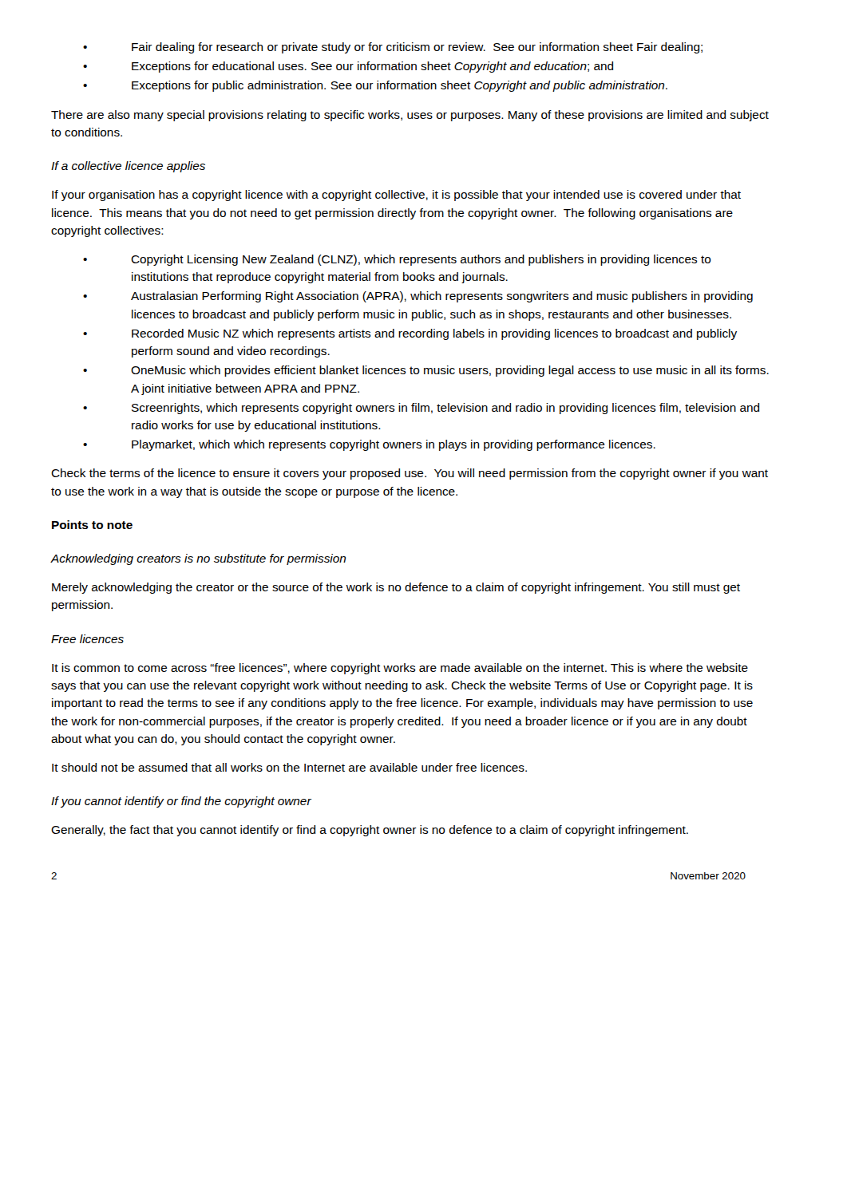Fair dealing for research or private study or for criticism or review. See our information sheet Fair dealing;
Exceptions for educational uses. See our information sheet Copyright and education; and
Exceptions for public administration. See our information sheet Copyright and public administration.
There are also many special provisions relating to specific works, uses or purposes. Many of these provisions are limited and subject to conditions.
If a collective licence applies
If your organisation has a copyright licence with a copyright collective, it is possible that your intended use is covered under that licence. This means that you do not need to get permission directly from the copyright owner. The following organisations are copyright collectives:
Copyright Licensing New Zealand (CLNZ), which represents authors and publishers in providing licences to institutions that reproduce copyright material from books and journals.
Australasian Performing Right Association (APRA), which represents songwriters and music publishers in providing licences to broadcast and publicly perform music in public, such as in shops, restaurants and other businesses.
Recorded Music NZ which represents artists and recording labels in providing licences to broadcast and publicly perform sound and video recordings.
OneMusic which provides efficient blanket licences to music users, providing legal access to use music in all its forms. A joint initiative between APRA and PPNZ.
Screenrights, which represents copyright owners in film, television and radio in providing licences film, television and radio works for use by educational institutions.
Playmarket, which which represents copyright owners in plays in providing performance licences.
Check the terms of the licence to ensure it covers your proposed use. You will need permission from the copyright owner if you want to use the work in a way that is outside the scope or purpose of the licence.
Points to note
Acknowledging creators is no substitute for permission
Merely acknowledging the creator or the source of the work is no defence to a claim of copyright infringement. You still must get permission.
Free licences
It is common to come across “free licences”, where copyright works are made available on the internet. This is where the website says that you can use the relevant copyright work without needing to ask. Check the website Terms of Use or Copyright page. It is important to read the terms to see if any conditions apply to the free licence. For example, individuals may have permission to use the work for non-commercial purposes, if the creator is properly credited. If you need a broader licence or if you are in any doubt about what you can do, you should contact the copyright owner.
It should not be assumed that all works on the Internet are available under free licences.
If you cannot identify or find the copyright owner
Generally, the fact that you cannot identify or find a copyright owner is no defence to a claim of copyright infringement.
2 November 2020